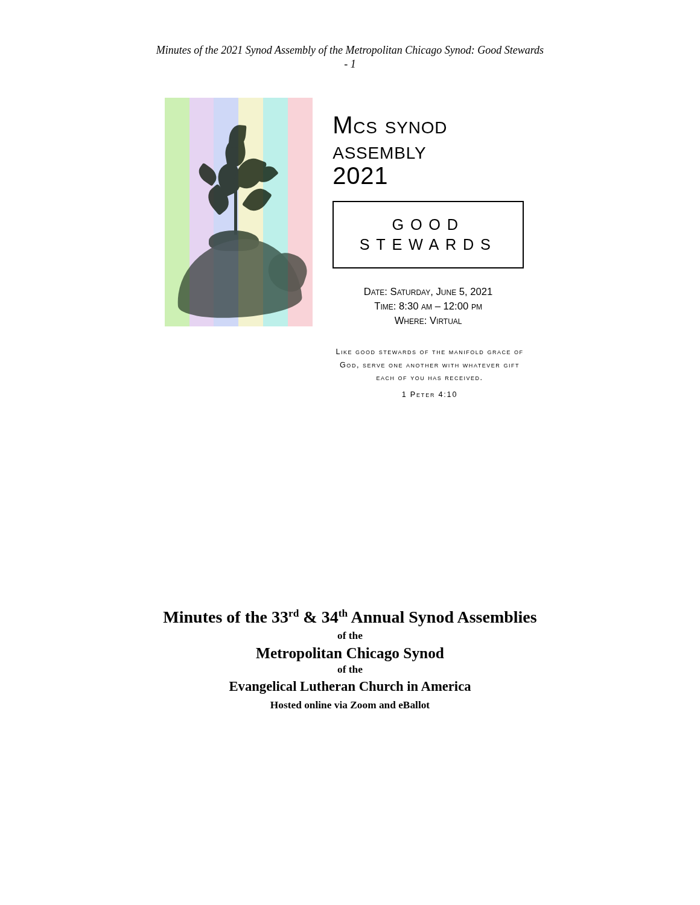Minutes of the 2021 Synod Assembly of the Metropolitan Chicago Synod: Good Stewards - 1
Mcs synod assembly
2021
Good Stewards
Date: Saturday, June 5, 2021
Time: 8:30 am – 12:00 pm
Where: Virtual
Like good stewards of the manifold grace of God, serve one another with whatever gift each of you has received. 1 Peter 4:10
Minutes of the 33rd & 34th Annual Synod Assemblies
of the
Metropolitan Chicago Synod
of the
Evangelical Lutheran Church in America
Hosted online via Zoom and eBallot